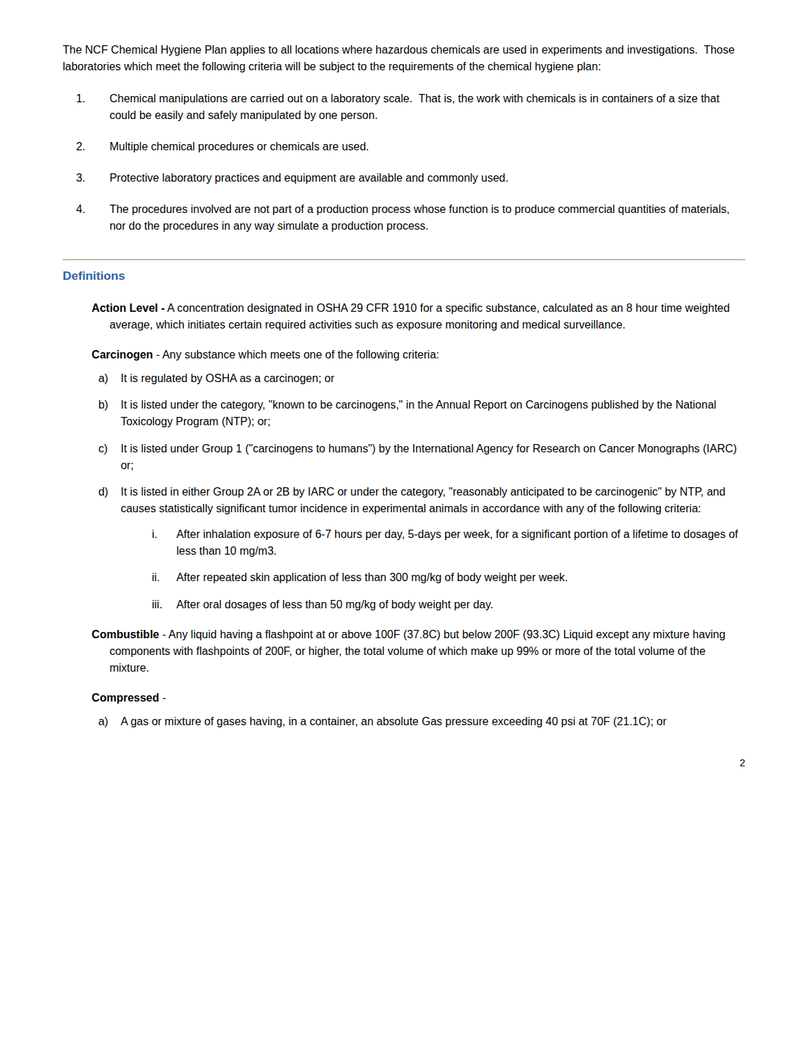The NCF Chemical Hygiene Plan applies to all locations where hazardous chemicals are used in experiments and investigations. Those laboratories which meet the following criteria will be subject to the requirements of the chemical hygiene plan:
Chemical manipulations are carried out on a laboratory scale. That is, the work with chemicals is in containers of a size that could be easily and safely manipulated by one person.
Multiple chemical procedures or chemicals are used.
Protective laboratory practices and equipment are available and commonly used.
The procedures involved are not part of a production process whose function is to produce commercial quantities of materials, nor do the procedures in any way simulate a production process.
Definitions
Action Level - A concentration designated in OSHA 29 CFR 1910 for a specific substance, calculated as an 8 hour time weighted average, which initiates certain required activities such as exposure monitoring and medical surveillance.
Carcinogen - Any substance which meets one of the following criteria:
It is regulated by OSHA as a carcinogen; or
It is listed under the category, "known to be carcinogens," in the Annual Report on Carcinogens published by the National Toxicology Program (NTP); or;
It is listed under Group 1 ("carcinogens to humans") by the International Agency for Research on Cancer Monographs (IARC) or;
It is listed in either Group 2A or 2B by IARC or under the category, "reasonably anticipated to be carcinogenic" by NTP, and causes statistically significant tumor incidence in experimental animals in accordance with any of the following criteria:
After inhalation exposure of 6-7 hours per day, 5-days per week, for a significant portion of a lifetime to dosages of less than 10 mg/m3.
After repeated skin application of less than 300 mg/kg of body weight per week.
After oral dosages of less than 50 mg/kg of body weight per day.
Combustible - Any liquid having a flashpoint at or above 100F (37.8C) but below 200F (93.3C) Liquid except any mixture having components with flashpoints of 200F, or higher, the total volume of which make up 99% or more of the total volume of the mixture.
Compressed -
A gas or mixture of gases having, in a container, an absolute Gas pressure exceeding 40 psi at 70F (21.1C); or
2